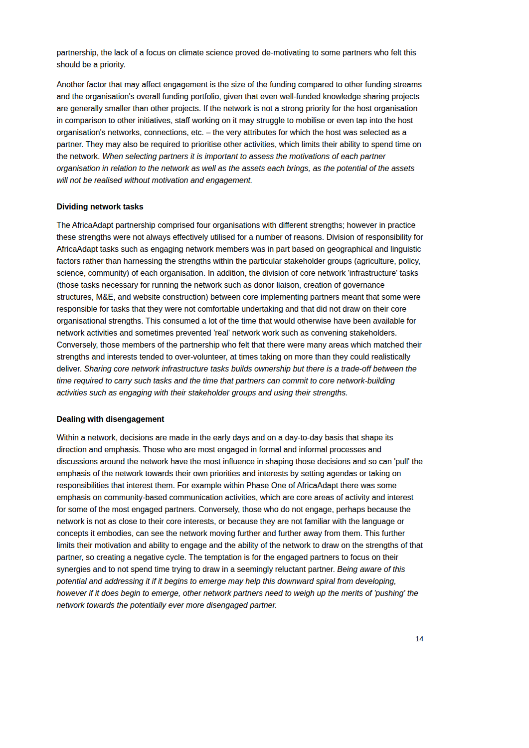partnership, the lack of a focus on climate science proved de-motivating to some partners who felt this should be a priority.
Another factor that may affect engagement is the size of the funding compared to other funding streams and the organisation's overall funding portfolio, given that even well-funded knowledge sharing projects are generally smaller than other projects. If the network is not a strong priority for the host organisation in comparison to other initiatives, staff working on it may struggle to mobilise or even tap into the host organisation's networks, connections, etc. – the very attributes for which the host was selected as a partner. They may also be required to prioritise other activities, which limits their ability to spend time on the network. When selecting partners it is important to assess the motivations of each partner organisation in relation to the network as well as the assets each brings, as the potential of the assets will not be realised without motivation and engagement.
Dividing network tasks
The AfricaAdapt partnership comprised four organisations with different strengths; however in practice these strengths were not always effectively utilised for a number of reasons. Division of responsibility for AfricaAdapt tasks such as engaging network members was in part based on geographical and linguistic factors rather than harnessing the strengths within the particular stakeholder groups (agriculture, policy, science, community) of each organisation. In addition, the division of core network 'infrastructure' tasks (those tasks necessary for running the network such as donor liaison, creation of governance structures, M&E, and website construction) between core implementing partners meant that some were responsible for tasks that they were not comfortable undertaking and that did not draw on their core organisational strengths. This consumed a lot of the time that would otherwise have been available for network activities and sometimes prevented 'real' network work such as convening stakeholders. Conversely, those members of the partnership who felt that there were many areas which matched their strengths and interests tended to over-volunteer, at times taking on more than they could realistically deliver. Sharing core network infrastructure tasks builds ownership but there is a trade-off between the time required to carry such tasks and the time that partners can commit to core network-building activities such as engaging with their stakeholder groups and using their strengths.
Dealing with disengagement
Within a network, decisions are made in the early days and on a day-to-day basis that shape its direction and emphasis. Those who are most engaged in formal and informal processes and discussions around the network have the most influence in shaping those decisions and so can 'pull' the emphasis of the network towards their own priorities and interests by setting agendas or taking on responsibilities that interest them. For example within Phase One of AfricaAdapt there was some emphasis on community-based communication activities, which are core areas of activity and interest for some of the most engaged partners. Conversely, those who do not engage, perhaps because the network is not as close to their core interests, or because they are not familiar with the language or concepts it embodies, can see the network moving further and further away from them. This further limits their motivation and ability to engage and the ability of the network to draw on the strengths of that partner, so creating a negative cycle. The temptation is for the engaged partners to focus on their synergies and to not spend time trying to draw in a seemingly reluctant partner. Being aware of this potential and addressing it if it begins to emerge may help this downward spiral from developing, however if it does begin to emerge, other network partners need to weigh up the merits of 'pushing' the network towards the potentially ever more disengaged partner.
14